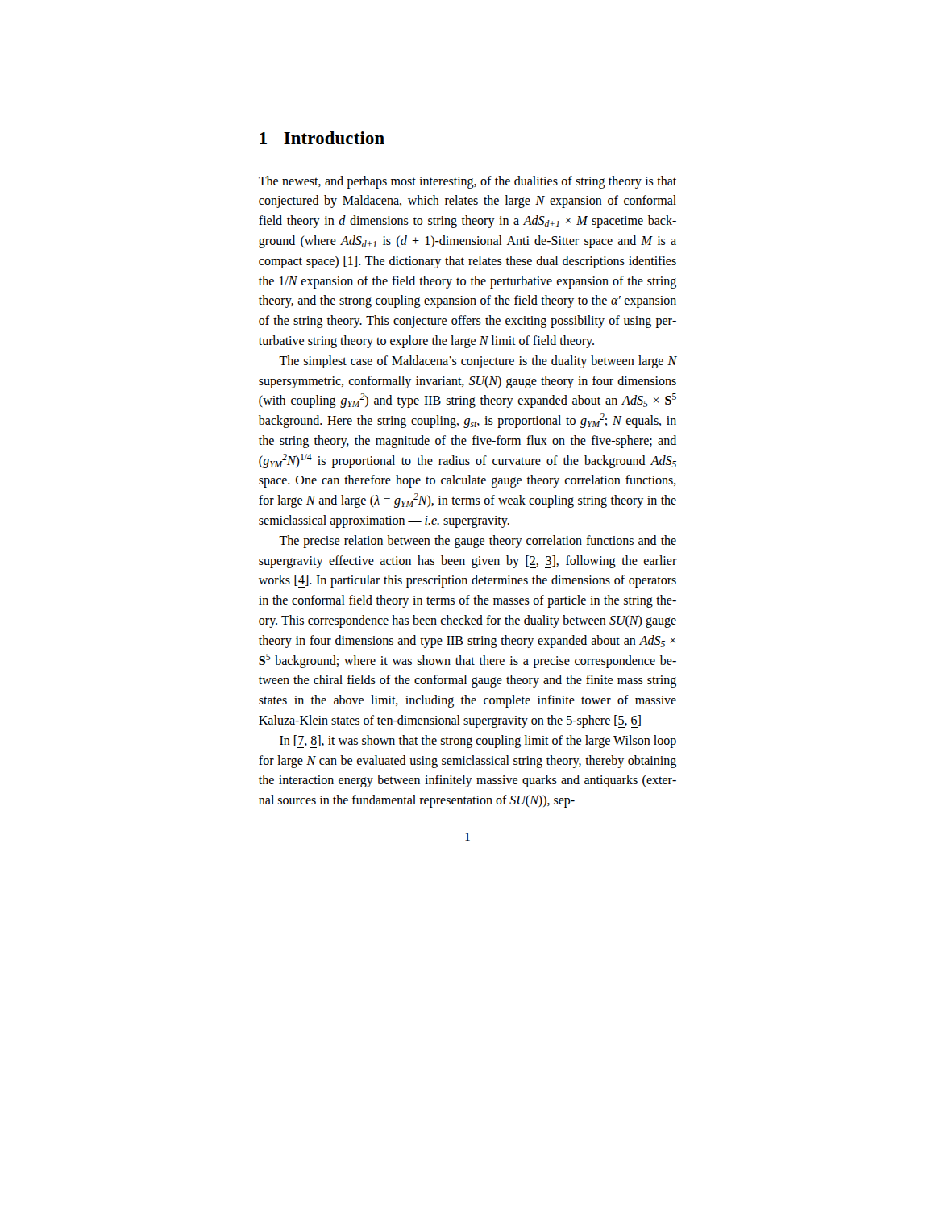1 Introduction
The newest, and perhaps most interesting, of the dualities of string theory is that conjectured by Maldacena, which relates the large N expansion of conformal field theory in d dimensions to string theory in a AdSd+1 × M spacetime background (where AdSd+1 is (d + 1)-dimensional Anti de-Sitter space and M is a compact space) [1]. The dictionary that relates these dual descriptions identifies the 1/N expansion of the field theory to the perturbative expansion of the string theory, and the strong coupling expansion of the field theory to the α′ expansion of the string theory. This conjecture offers the exciting possibility of using perturbative string theory to explore the large N limit of field theory.
The simplest case of Maldacena’s conjecture is the duality between large N supersymmetric, conformally invariant, SU(N) gauge theory in four dimensions (with coupling gYM2) and type IIB string theory expanded about an AdS5 × S5 background. Here the string coupling, gst, is proportional to gYM2; N equals, in the string theory, the magnitude of the five-form flux on the five-sphere; and (gYM2N)1/4 is proportional to the radius of curvature of the background AdS5 space. One can therefore hope to calculate gauge theory correlation functions, for large N and large (λ = gYM2N), in terms of weak coupling string theory in the semiclassical approximation — i.e. supergravity.
The precise relation between the gauge theory correlation functions and the supergravity effective action has been given by [2, 3], following the earlier works [4]. In particular this prescription determines the dimensions of operators in the conformal field theory in terms of the masses of particle in the string theory. This correspondence has been checked for the duality between SU(N) gauge theory in four dimensions and type IIB string theory expanded about an AdS5 × S5 background; where it was shown that there is a precise correspondence between the chiral fields of the conformal gauge theory and the finite mass string states in the above limit, including the complete infinite tower of massive Kaluza-Klein states of ten-dimensional supergravity on the 5-sphere [5, 6]
In [7, 8], it was shown that the strong coupling limit of the large Wilson loop for large N can be evaluated using semiclassical string theory, thereby obtaining the interaction energy between infinitely massive quarks and antiquarks (external sources in the fundamental representation of SU(N)), sep-
1